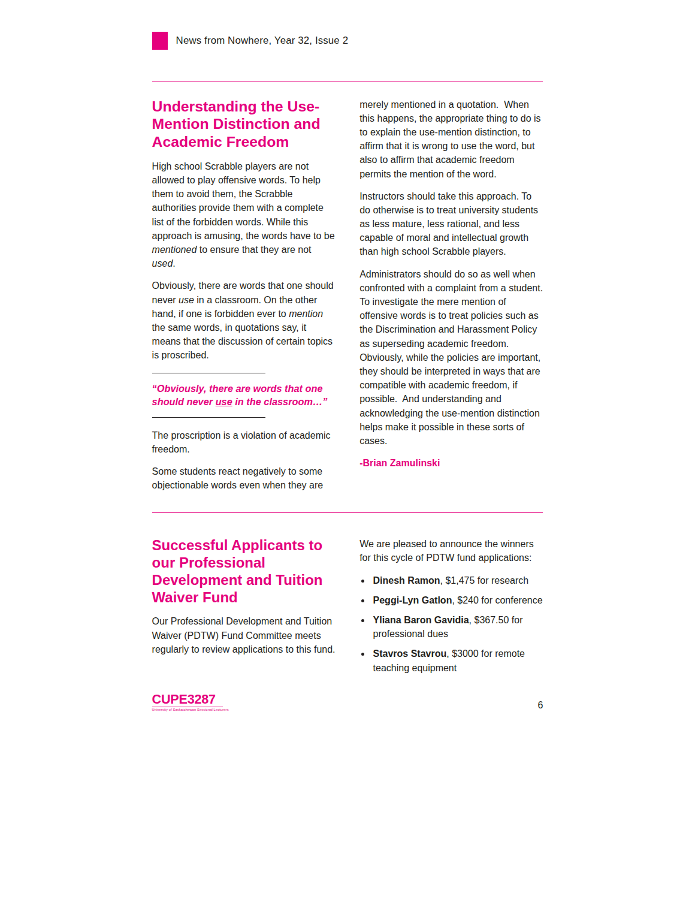News from Nowhere, Year 32, Issue 2
Understanding the Use-Mention Distinction and Academic Freedom
High school Scrabble players are not allowed to play offensive words. To help them to avoid them, the Scrabble authorities provide them with a complete list of the forbidden words. While this approach is amusing, the words have to be mentioned to ensure that they are not used.
Obviously, there are words that one should never use in a classroom. On the other hand, if one is forbidden ever to mention the same words, in quotations say, it means that the discussion of certain topics is proscribed.
“Obviously, there are words that one should never use in the classroom…”
The proscription is a violation of academic freedom.
Some students react negatively to some objectionable words even when they are merely mentioned in a quotation. When this happens, the appropriate thing to do is to explain the use-mention distinction, to affirm that it is wrong to use the word, but also to affirm that academic freedom permits the mention of the word.
Instructors should take this approach. To do otherwise is to treat university students as less mature, less rational, and less capable of moral and intellectual growth than high school Scrabble players.
Administrators should do so as well when confronted with a complaint from a student. To investigate the mere mention of offensive words is to treat policies such as the Discrimination and Harassment Policy as superseding academic freedom. Obviously, while the policies are important, they should be interpreted in ways that are compatible with academic freedom, if possible. And understanding and acknowledging the use-mention distinction helps make it possible in these sorts of cases.
-Brian Zamulinski
Successful Applicants to our Professional Development and Tuition Waiver Fund
Our Professional Development and Tuition Waiver (PDTW) Fund Committee meets regularly to review applications to this fund. We are pleased to announce the winners for this cycle of PDTW fund applications:
Dinesh Ramon, $1,475 for research
Peggi-Lyn Gatlon, $240 for conference
Yliana Baron Gavidia, $367.50 for professional dues
Stavros Stavrou, $3000 for remote teaching equipment
CUPE 3287
University of Saskatchewan Sessional Lecturers
6